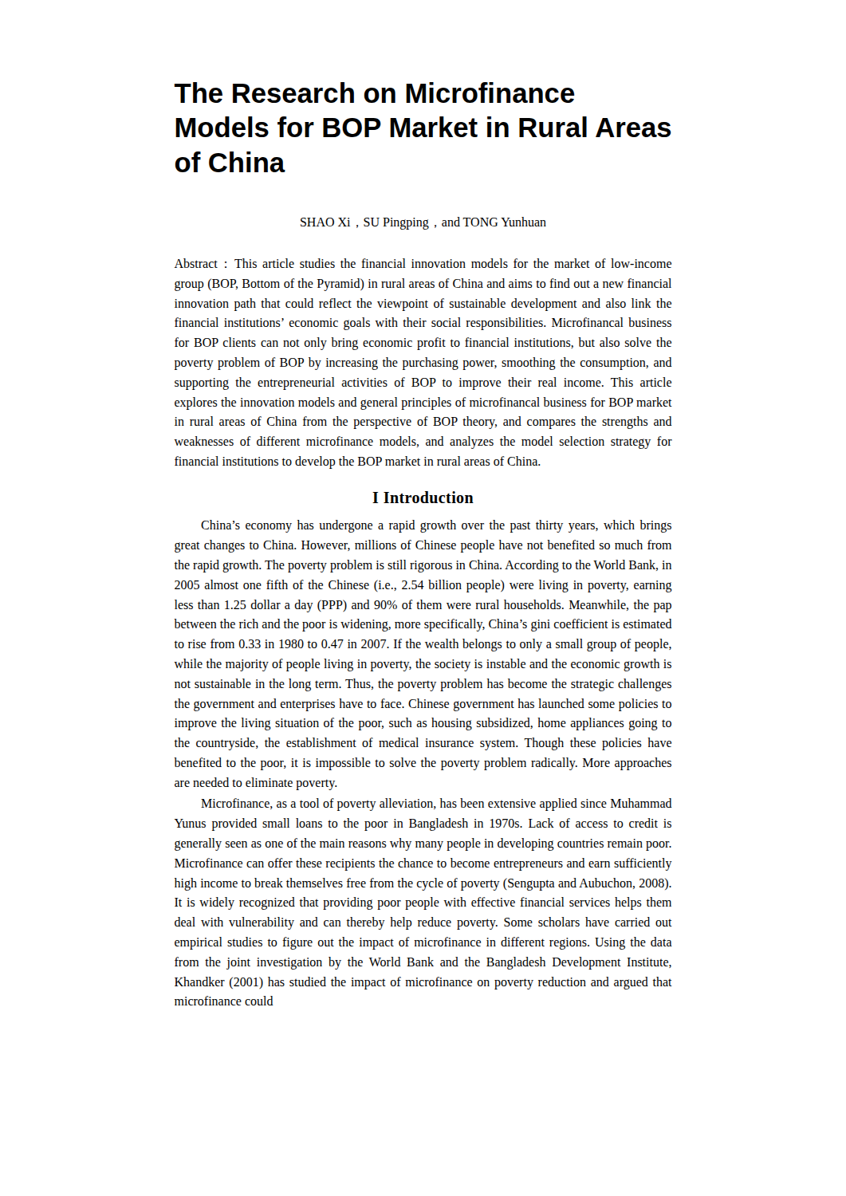The Research on Microfinance Models for BOP Market in Rural Areas of China
SHAO Xi，SU Pingping，and TONG Yunhuan
Abstract：This article studies the financial innovation models for the market of low-income group (BOP, Bottom of the Pyramid) in rural areas of China and aims to find out a new financial innovation path that could reflect the viewpoint of sustainable development and also link the financial institutions’ economic goals with their social responsibilities. Microfinancal business for BOP clients can not only bring economic profit to financial institutions, but also solve the poverty problem of BOP by increasing the purchasing power, smoothing the consumption, and supporting the entrepreneurial activities of BOP to improve their real income. This article explores the innovation models and general principles of microfinancal business for BOP market in rural areas of China from the perspective of BOP theory, and compares the strengths and weaknesses of different microfinance models, and analyzes the model selection strategy for financial institutions to develop the BOP market in rural areas of China.
IIntroduction
China’s economy has undergone a rapid growth over the past thirty years, which brings great changes to China. However, millions of Chinese people have not benefited so much from the rapid growth. The poverty problem is still rigorous in China. According to the World Bank, in 2005 almost one fifth of the Chinese (i.e., 2.54 billion people) were living in poverty, earning less than 1.25 dollar a day (PPP) and 90% of them were rural households. Meanwhile, the pap between the rich and the poor is widening, more specifically, China’s gini coefficient is estimated to rise from 0.33 in 1980 to 0.47 in 2007. If the wealth belongs to only a small group of people, while the majority of people living in poverty, the society is instable and the economic growth is not sustainable in the long term. Thus, the poverty problem has become the strategic challenges the government and enterprises have to face. Chinese government has launched some policies to improve the living situation of the poor, such as housing subsidized, home appliances going to the countryside, the establishment of medical insurance system. Though these policies have benefited to the poor, it is impossible to solve the poverty problem radically. More approaches are needed to eliminate poverty.
Microfinance, as a tool of poverty alleviation, has been extensive applied since Muhammad Yunus provided small loans to the poor in Bangladesh in 1970s. Lack of access to credit is generally seen as one of the main reasons why many people in developing countries remain poor. Microfinance can offer these recipients the chance to become entrepreneurs and earn sufficiently high income to break themselves free from the cycle of poverty (Sengupta and Aubuchon, 2008). It is widely recognized that providing poor people with effective financial services helps them deal with vulnerability and can thereby help reduce poverty. Some scholars have carried out empirical studies to figure out the impact of microfinance in different regions. Using the data from the joint investigation by the World Bank and the Bangladesh Development Institute, Khandker (2001) has studied the impact of microfinance on poverty reduction and argued that microfinance could